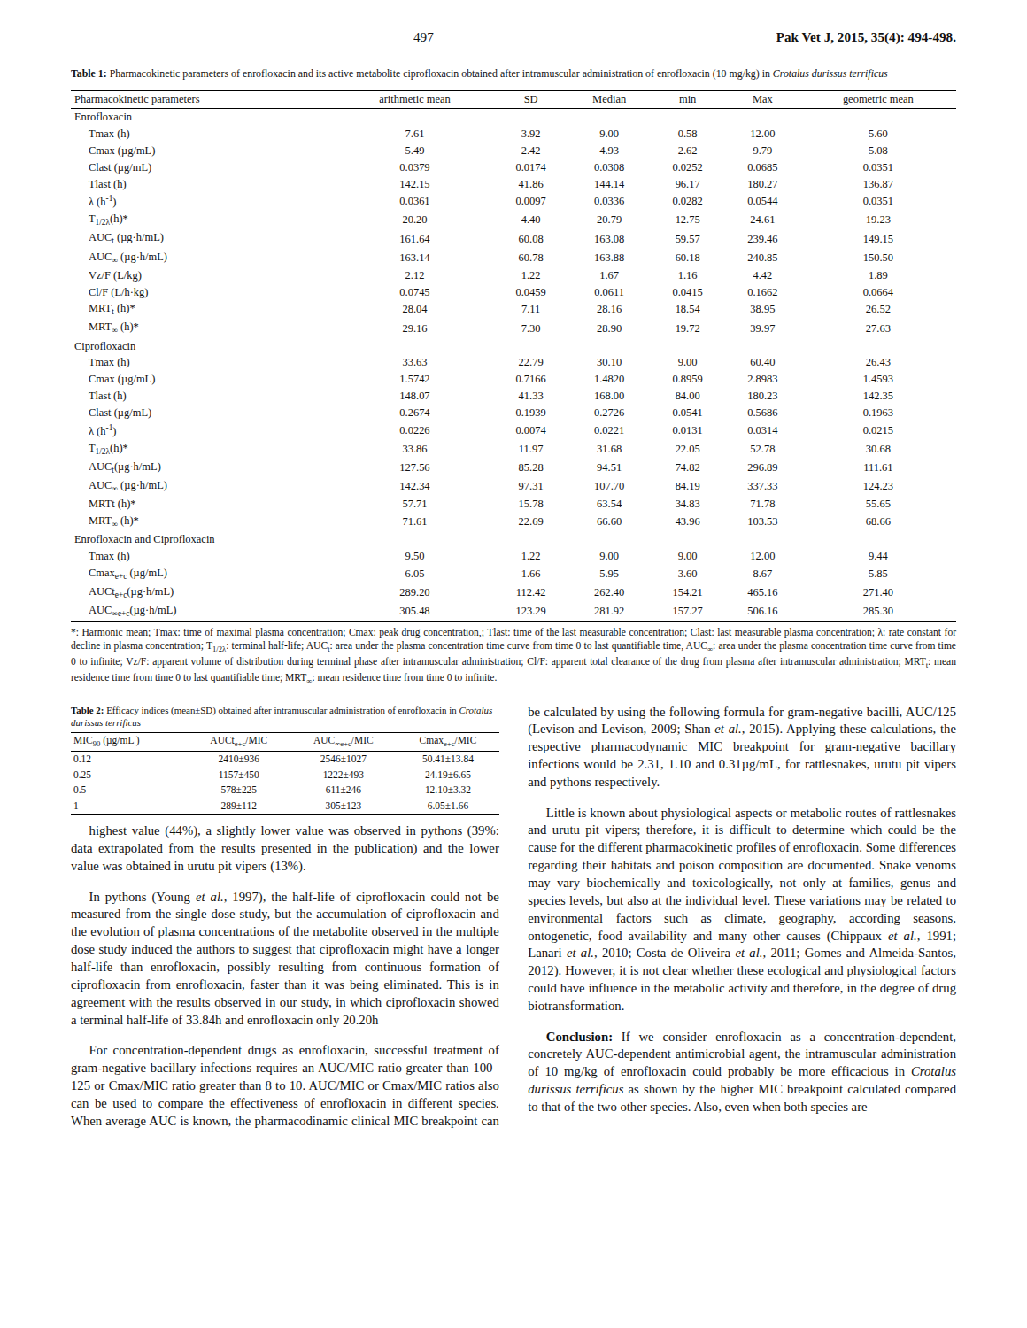497 Pak Vet J, 2015, 35(4): 494-498.
Table 1: Pharmacokinetic parameters of enrofloxacin and its active metabolite ciprofloxacin obtained after intramuscular administration of enrofloxacin (10 mg/kg) in Crotalus durissus terrificus
| Pharmacokinetic parameters | arithmetic mean | SD | Median | min | Max | geometric mean |
| --- | --- | --- | --- | --- | --- | --- |
| Enrofloxacin |
| Tmax (h) | 7.61 | 3.92 | 9.00 | 0.58 | 12.00 | 5.60 |
| Cmax (µg/mL) | 5.49 | 2.42 | 4.93 | 2.62 | 9.79 | 5.08 |
| Clast (µg/mL) | 0.0379 | 0.0174 | 0.0308 | 0.0252 | 0.0685 | 0.0351 |
| Tlast (h) | 142.15 | 41.86 | 144.14 | 96.17 | 180.27 | 136.87 |
| λ (h -1 ) | 0.0361 | 0.0097 | 0.0336 | 0.0282 | 0.0544 | 0.0351 |
| T 1/2λ (h)* | 20.20 | 4.40 | 20.79 | 12.75 | 24.61 | 19.23 |
| AUC t (µg·h/mL) | 161.64 | 60.08 | 163.08 | 59.57 | 239.46 | 149.15 |
| AUC ∞ (µg·h/mL) | 163.14 | 60.78 | 163.88 | 60.18 | 240.85 | 150.50 |
| Vz/F (L/kg) | 2.12 | 1.22 | 1.67 | 1.16 | 4.42 | 1.89 |
| Cl/F (L/h·kg) | 0.0745 | 0.0459 | 0.0611 | 0.0415 | 0.1662 | 0.0664 |
| MRT t (h)* | 28.04 | 7.11 | 28.16 | 18.54 | 38.95 | 26.52 |
| MRT ∞ (h)* | 29.16 | 7.30 | 28.90 | 19.72 | 39.97 | 27.63 |
| Ciprofloxacin |
| Tmax (h) | 33.63 | 22.79 | 30.10 | 9.00 | 60.40 | 26.43 |
| Cmax (µg/mL) | 1.5742 | 0.7166 | 1.4820 | 0.8959 | 2.8983 | 1.4593 |
| Tlast (h) | 148.07 | 41.33 | 168.00 | 84.00 | 180.23 | 142.35 |
| Clast (µg/mL) | 0.2674 | 0.1939 | 0.2726 | 0.0541 | 0.5686 | 0.1963 |
| λ (h -1 ) | 0.0226 | 0.0074 | 0.0221 | 0.0131 | 0.0314 | 0.0215 |
| T 1/2λ (h)* | 33.86 | 11.97 | 31.68 | 22.05 | 52.78 | 30.68 |
| AUC t (µg·h/mL) | 127.56 | 85.28 | 94.51 | 74.82 | 296.89 | 111.61 |
| AUC ∞ (µg·h/mL) | 142.34 | 97.31 | 107.70 | 84.19 | 337.33 | 124.23 |
| MRTt (h)* | 57.71 | 15.78 | 63.54 | 34.83 | 71.78 | 55.65 |
| MRT ∞ (h)* | 71.61 | 22.69 | 66.60 | 43.96 | 103.53 | 68.66 |
| Enrofloxacin and Ciprofloxacin |
| Tmax (h) | 9.50 | 1.22 | 9.00 | 9.00 | 12.00 | 9.44 |
| Cmax e+c (µg/mL) | 6.05 | 1.66 | 5.95 | 3.60 | 8.67 | 5.85 |
| AUCt e+c (µg·h/mL) | 289.20 | 112.42 | 262.40 | 154.21 | 465.16 | 271.40 |
| AUC ∞e+c (µg·h/mL) | 305.48 | 123.29 | 281.92 | 157.27 | 506.16 | 285.30 |
*: Harmonic mean; Tmax: time of maximal plasma concentration; Cmax: peak drug concentration,; Tlast: time of the last measurable concentration; Clast: last measurable plasma concentration; λ: rate constant for decline in plasma concentration; T1/2λ: terminal half-life; AUCt: area under the plasma concentration time curve from time 0 to last quantifiable time, AUC∞: area under the plasma concentration time curve from time 0 to infinite; Vz/F: apparent volume of distribution during terminal phase after intramuscular administration; Cl/F: apparent total clearance of the drug from plasma after intramuscular administration; MRTt: mean residence time from time 0 to last quantifiable time; MRT∞: mean residence time from time 0 to infinite.
Table 2: Efficacy indices (mean±SD) obtained after intramuscular administration of enrofloxacin in Crotalus durissus terrificus
| MIC 90 (µg/mL ) | AUCt e+c /MIC | AUC ∞e+c /MIC | Cmax e+c /MIC |
| --- | --- | --- | --- |
| 0.12 | 2410±936 | 2546±1027 | 50.41±13.84 |
| 0.25 | 1157±450 | 1222±493 | 24.19±6.65 |
| 0.5 | 578±225 | 611±246 | 12.10±3.32 |
| 1 | 289±112 | 305±123 | 6.05±1.66 |
highest value (44%), a slightly lower value was observed in pythons (39%: data extrapolated from the results presented in the publication) and the lower value was obtained in urutu pit vipers (13%).
In pythons (Young et al., 1997), the half-life of ciprofloxacin could not be measured from the single dose study, but the accumulation of ciprofloxacin and the evolution of plasma concentrations of the metabolite observed in the multiple dose study induced the authors to suggest that ciprofloxacin might have a longer half-life than enrofloxacin, possibly resulting from continuous formation of ciprofloxacin from enrofloxacin, faster than it was being eliminated. This is in agreement with the results observed in our study, in which ciprofloxacin showed a terminal half-life of 33.84h and enrofloxacin only 20.20h
For concentration-dependent drugs as enrofloxacin, successful treatment of gram-negative bacillary infections requires an AUC/MIC ratio greater than 100–125 or Cmax/MIC ratio greater than 8 to 10. AUC/MIC or Cmax/MIC ratios also can be used to compare the effectiveness of enrofloxacin in different species. When average AUC is known, the pharmacodinamic clinical MIC breakpoint can be calculated by using the following formula for gram-negative bacilli, AUC/125 (Levison and Levison, 2009; Shan et al., 2015). Applying these calculations, the respective pharmacodynamic MIC breakpoint for gram-negative bacillary infections would be 2.31, 1.10 and 0.31µg/mL, for rattlesnakes, urutu pit vipers and pythons respectively.
Little is known about physiological aspects or metabolic routes of rattlesnakes and urutu pit vipers; therefore, it is difficult to determine which could be the cause for the different pharmacokinetic profiles of enrofloxacin. Some differences regarding their habitats and poison composition are documented. Snake venoms may vary biochemically and toxicologically, not only at families, genus and species levels, but also at the individual level. These variations may be related to environmental factors such as climate, geography, according seasons, ontogenetic, food availability and many other causes (Chippaux et al., 1991; Lanari et al., 2010; Costa de Oliveira et al., 2011; Gomes and Almeida-Santos, 2012). However, it is not clear whether these ecological and physiological factors could have influence in the metabolic activity and therefore, in the degree of drug biotransformation.
Conclusion: If we consider enrofloxacin as a concentration-dependent, concretely AUC-dependent antimicrobial agent, the intramuscular administration of 10 mg/kg of enrofloxacin could probably be more efficacious in Crotalus durissus terrificus as shown by the higher MIC breakpoint calculated compared to that of the two other species. Also, even when both species are